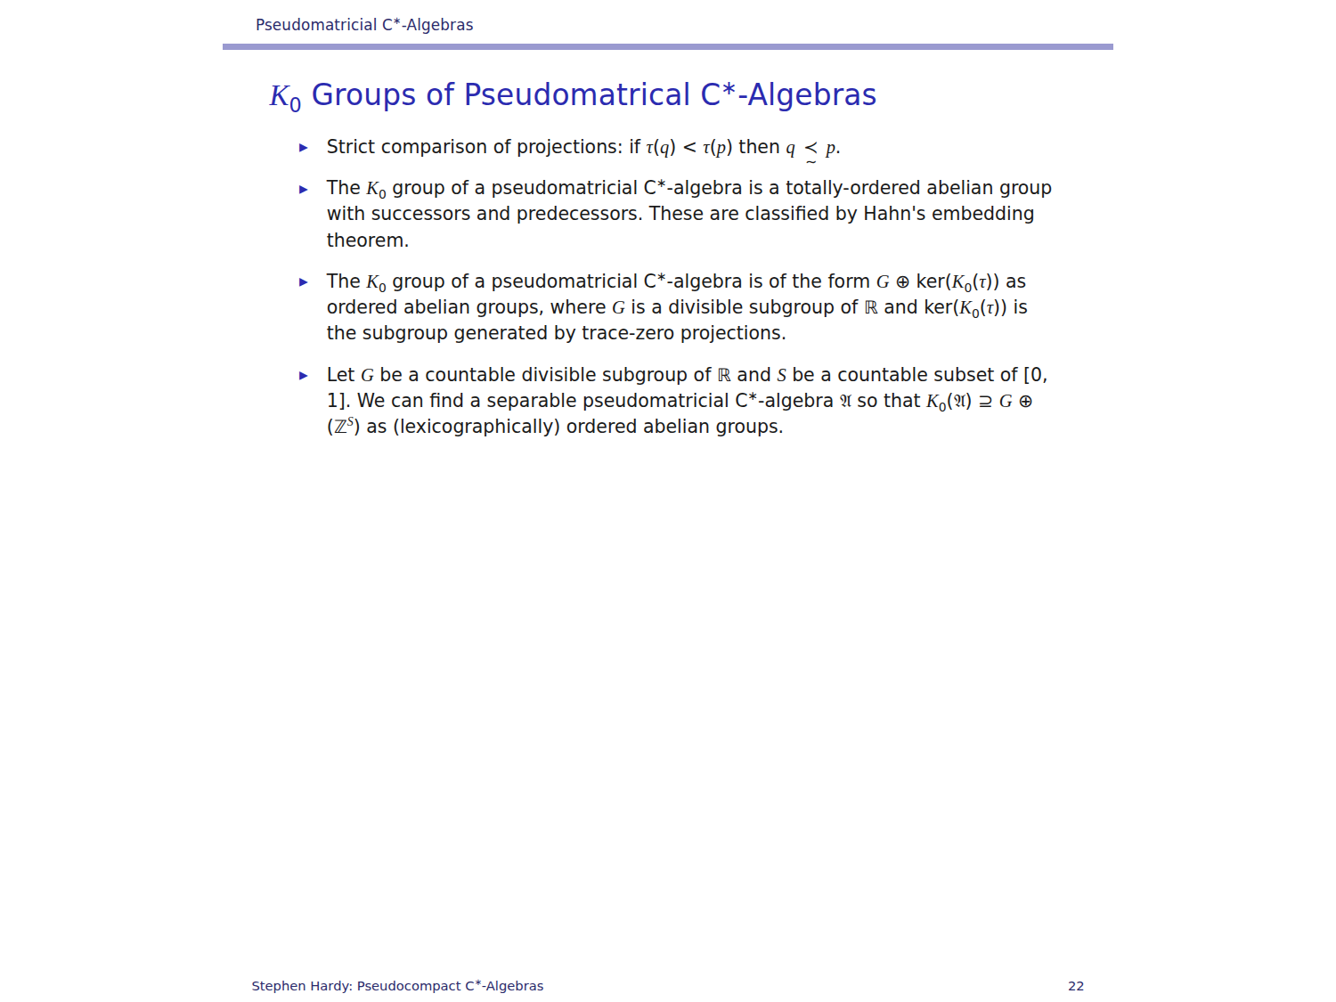Pseudomatricial C∗-Algebras
K0 Groups of Pseudomatrical C∗-Algebras
Strict comparison of projections: if τ(q) < τ(p) then q ≺∼ p.
The K0 group of a pseudomatricial C∗-algebra is a totally-ordered abelian group with successors and predecessors. These are classified by Hahn's embedding theorem.
The K0 group of a pseudomatricial C∗-algebra is of the form G ⊕ ker(K0(τ)) as ordered abelian groups, where G is a divisible subgroup of ℝ and ker(K0(τ)) is the subgroup generated by trace-zero projections.
Let G be a countable divisible subgroup of ℝ and S be a countable subset of [0, 1]. We can find a separable pseudomatricial C∗-algebra 𝔄 so that K0(𝔄) ⊇ G ⊕ (ℤS) as (lexicographically) ordered abelian groups.
Stephen Hardy: Pseudocompact C∗-Algebras
22